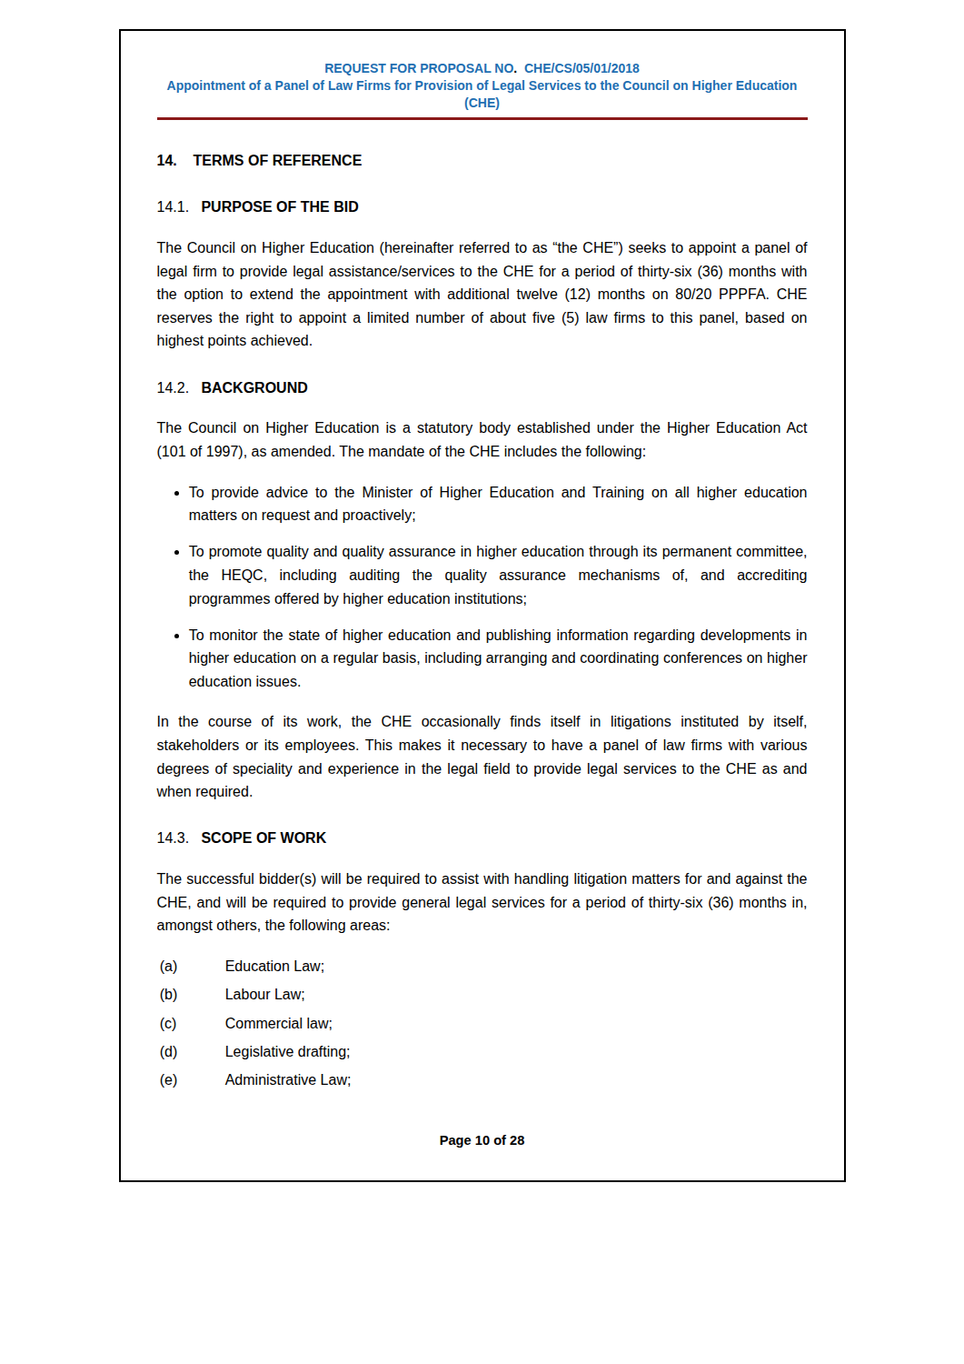REQUEST FOR PROPOSAL NO. CHE/CS/05/01/2018
Appointment of a Panel of Law Firms for Provision of Legal Services to the Council on Higher Education (CHE)
14. TERMS OF REFERENCE
14.1. PURPOSE OF THE BID
The Council on Higher Education (hereinafter referred to as “the CHE”) seeks to appoint a panel of legal firm to provide legal assistance/services to the CHE for a period of thirty-six (36) months with the option to extend the appointment with additional twelve (12) months on 80/20 PPPFA. CHE reserves the right to appoint a limited number of about five (5) law firms to this panel, based on highest points achieved.
14.2. BACKGROUND
The Council on Higher Education is a statutory body established under the Higher Education Act (101 of 1997), as amended. The mandate of the CHE includes the following:
To provide advice to the Minister of Higher Education and Training on all higher education matters on request and proactively;
To promote quality and quality assurance in higher education through its permanent committee, the HEQC, including auditing the quality assurance mechanisms of, and accrediting programmes offered by higher education institutions;
To monitor the state of higher education and publishing information regarding developments in higher education on a regular basis, including arranging and coordinating conferences on higher education issues.
In the course of its work, the CHE occasionally finds itself in litigations instituted by itself, stakeholders or its employees. This makes it necessary to have a panel of law firms with various degrees of speciality and experience in the legal field to provide legal services to the CHE as and when required.
14.3. SCOPE OF WORK
The successful bidder(s) will be required to assist with handling litigation matters for and against the CHE, and will be required to provide general legal services for a period of thirty-six (36) months in, amongst others, the following areas:
| (a) | Education Law; |
| (b) | Labour Law; |
| (c) | Commercial law; |
| (d) | Legislative drafting; |
| (e) | Administrative Law; |
Page 10 of 28